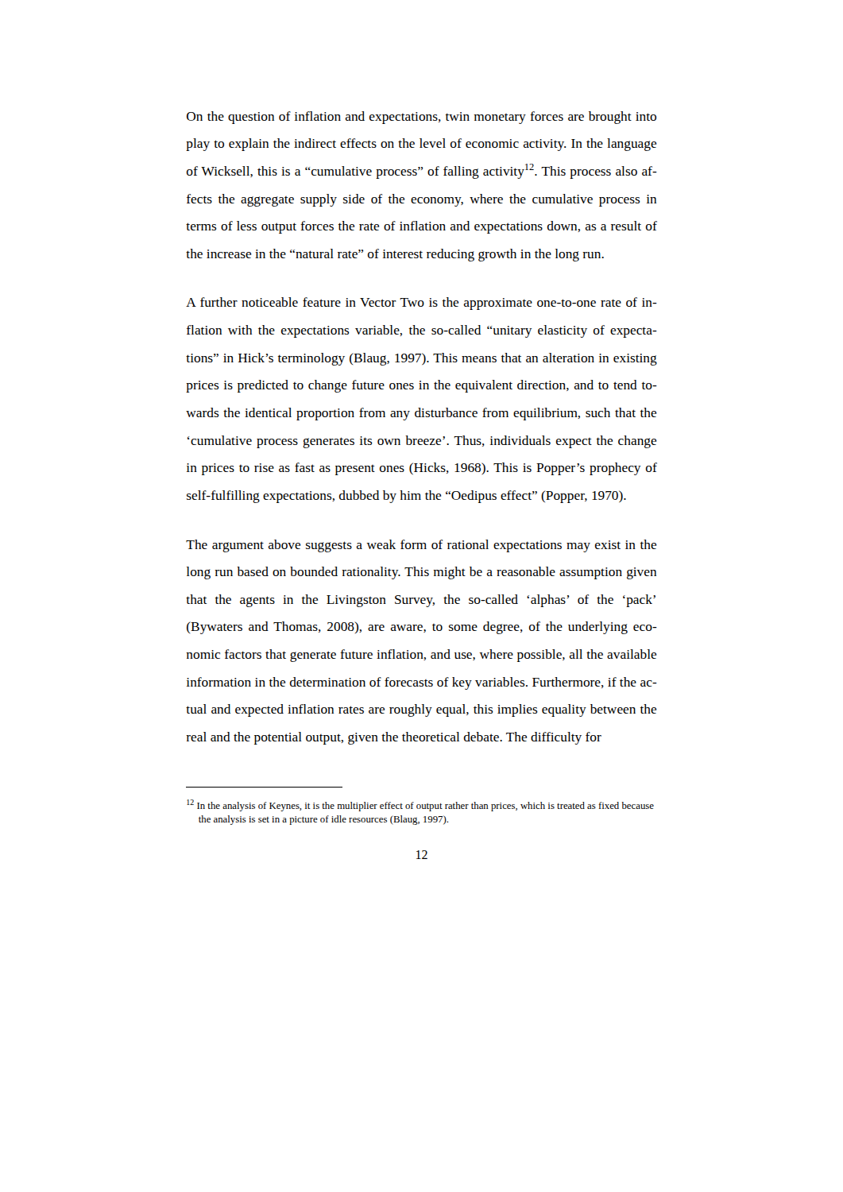On the question of inflation and expectations, twin monetary forces are brought into play to explain the indirect effects on the level of economic activity. In the language of Wicksell, this is a “cumulative process” of falling activity12. This process also affects the aggregate supply side of the economy, where the cumulative process in terms of less output forces the rate of inflation and expectations down, as a result of the increase in the “natural rate” of interest reducing growth in the long run.
A further noticeable feature in Vector Two is the approximate one-to-one rate of inflation with the expectations variable, the so-called “unitary elasticity of expectations” in Hick’s terminology (Blaug, 1997). This means that an alteration in existing prices is predicted to change future ones in the equivalent direction, and to tend towards the identical proportion from any disturbance from equilibrium, such that the ‘cumulative process generates its own breeze’. Thus, individuals expect the change in prices to rise as fast as present ones (Hicks, 1968). This is Popper’s prophecy of self-fulfilling expectations, dubbed by him the “Oedipus effect” (Popper, 1970).
The argument above suggests a weak form of rational expectations may exist in the long run based on bounded rationality. This might be a reasonable assumption given that the agents in the Livingston Survey, the so-called ‘alphas’ of the ‘pack’ (Bywaters and Thomas, 2008), are aware, to some degree, of the underlying economic factors that generate future inflation, and use, where possible, all the available information in the determination of forecasts of key variables. Furthermore, if the actual and expected inflation rates are roughly equal, this implies equality between the real and the potential output, given the theoretical debate. The difficulty for
12 In the analysis of Keynes, it is the multiplier effect of output rather than prices, which is treated as fixed because the analysis is set in a picture of idle resources (Blaug, 1997).
12